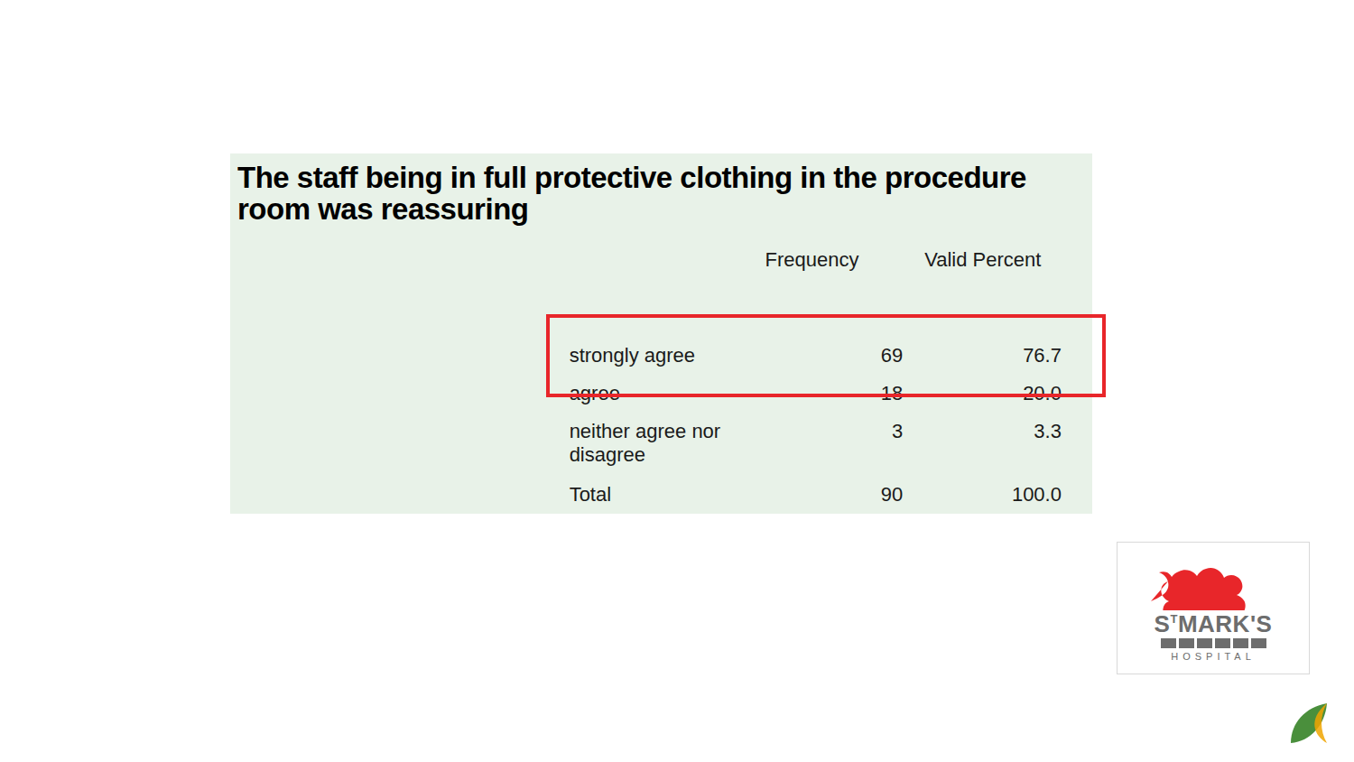The staff being in full protective clothing in the procedure room was reassuring
| | | Frequency | Valid Percent | |
| --- | --- | --- | --- | --- |
| | strongly agree | 69 | 76.7 | |
| | agree | 18 | 20.0 | |
| | neither agree nor disagree | 3 | 3.3 | |
| | Total | 90 | 100.0 | |
STMARK'S
HOSPITAL